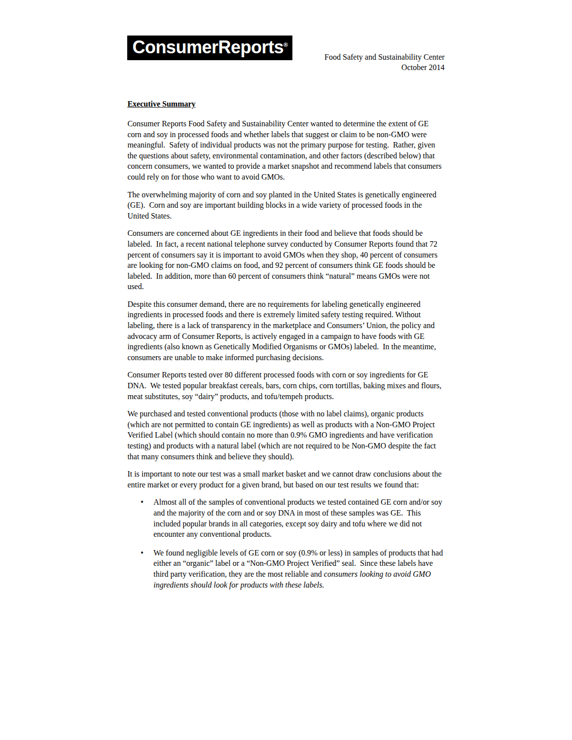ConsumerReports®
Food Safety and Sustainability Center
October 2014
Executive Summary
Consumer Reports Food Safety and Sustainability Center wanted to determine the extent of GE corn and soy in processed foods and whether labels that suggest or claim to be non-GMO were meaningful. Safety of individual products was not the primary purpose for testing. Rather, given the questions about safety, environmental contamination, and other factors (described below) that concern consumers, we wanted to provide a market snapshot and recommend labels that consumers could rely on for those who want to avoid GMOs.
The overwhelming majority of corn and soy planted in the United States is genetically engineered (GE). Corn and soy are important building blocks in a wide variety of processed foods in the United States.
Consumers are concerned about GE ingredients in their food and believe that foods should be labeled. In fact, a recent national telephone survey conducted by Consumer Reports found that 72 percent of consumers say it is important to avoid GMOs when they shop, 40 percent of consumers are looking for non-GMO claims on food, and 92 percent of consumers think GE foods should be labeled. In addition, more than 60 percent of consumers think “natural” means GMOs were not used.
Despite this consumer demand, there are no requirements for labeling genetically engineered ingredients in processed foods and there is extremely limited safety testing required. Without labeling, there is a lack of transparency in the marketplace and Consumers’ Union, the policy and advocacy arm of Consumer Reports, is actively engaged in a campaign to have foods with GE ingredients (also known as Genetically Modified Organisms or GMOs) labeled. In the meantime, consumers are unable to make informed purchasing decisions.
Consumer Reports tested over 80 different processed foods with corn or soy ingredients for GE DNA. We tested popular breakfast cereals, bars, corn chips, corn tortillas, baking mixes and flours, meat substitutes, soy “dairy” products, and tofu/tempeh products.
We purchased and tested conventional products (those with no label claims), organic products (which are not permitted to contain GE ingredients) as well as products with a Non-GMO Project Verified Label (which should contain no more than 0.9% GMO ingredients and have verification testing) and products with a natural label (which are not required to be Non-GMO despite the fact that many consumers think and believe they should).
It is important to note our test was a small market basket and we cannot draw conclusions about the entire market or every product for a given brand, but based on our test results we found that:
Almost all of the samples of conventional products we tested contained GE corn and/or soy and the majority of the corn and or soy DNA in most of these samples was GE. This included popular brands in all categories, except soy dairy and tofu where we did not encounter any conventional products.
We found negligible levels of GE corn or soy (0.9% or less) in samples of products that had either an “organic” label or a “Non-GMO Project Verified” seal. Since these labels have third party verification, they are the most reliable and consumers looking to avoid GMO ingredients should look for products with these labels.